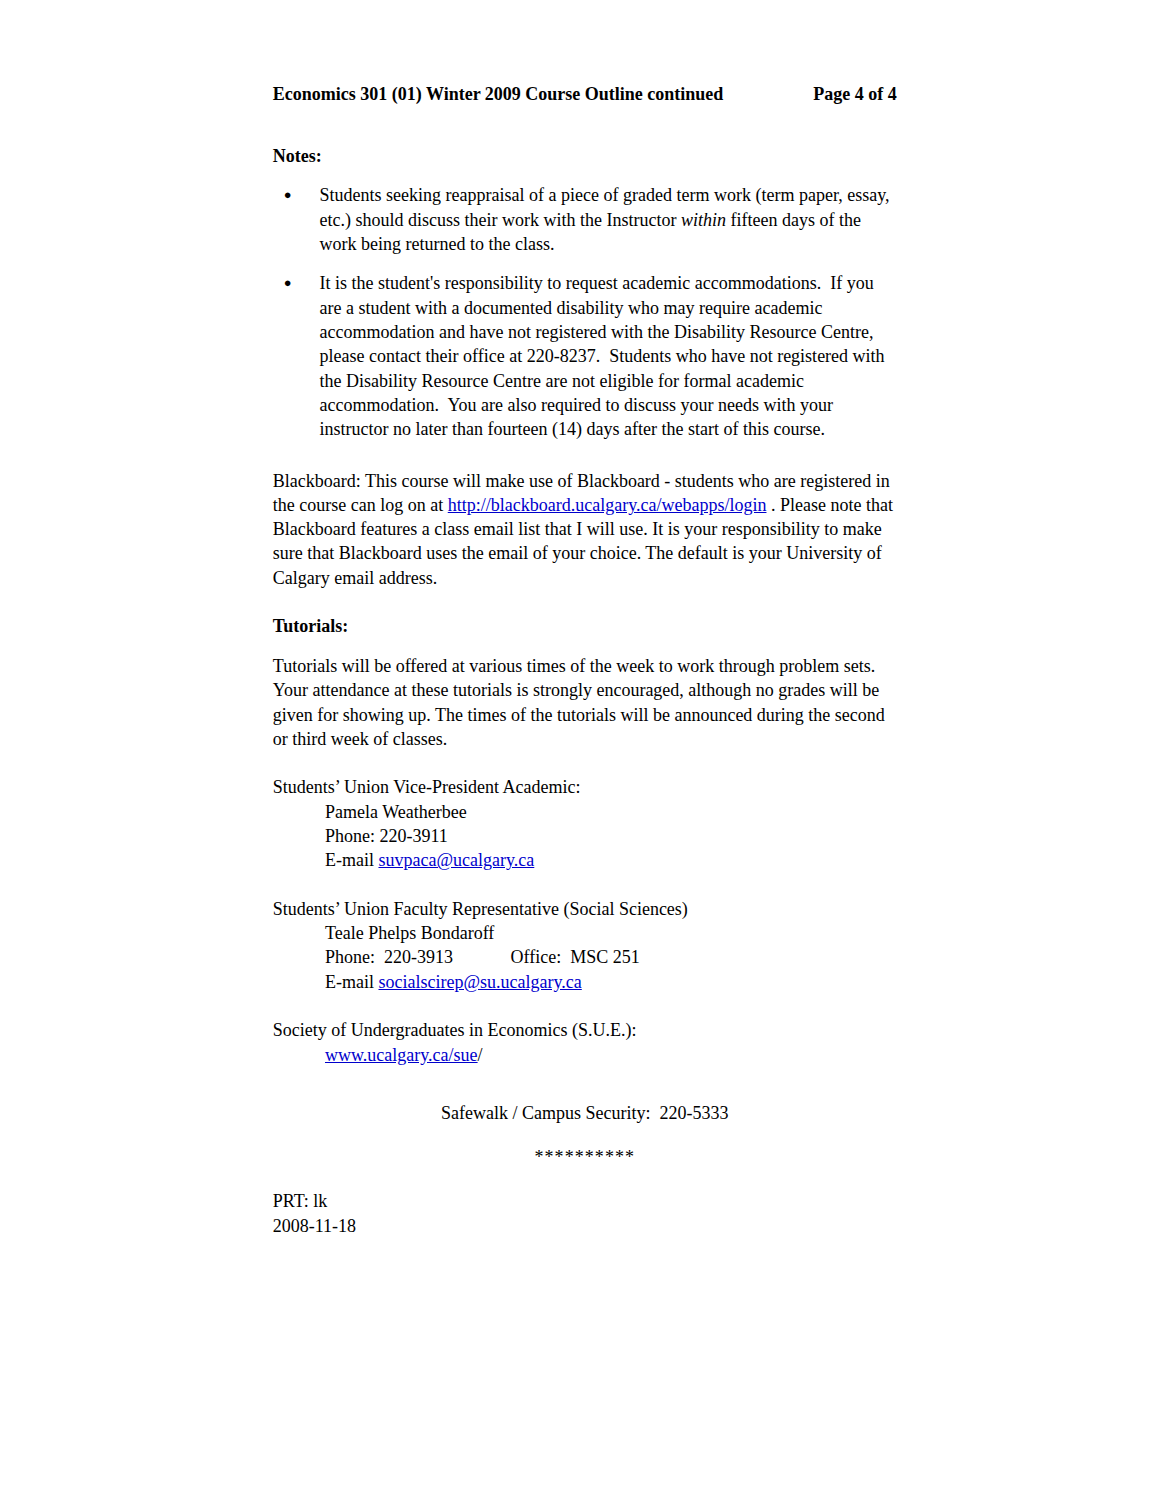Economics 301 (01) Winter 2009 Course Outline continued
Page 4 of 4
Notes:
Students seeking reappraisal of a piece of graded term work (term paper, essay, etc.) should discuss their work with the Instructor within fifteen days of the work being returned to the class.
It is the student's responsibility to request academic accommodations. If you are a student with a documented disability who may require academic accommodation and have not registered with the Disability Resource Centre, please contact their office at 220-8237. Students who have not registered with the Disability Resource Centre are not eligible for formal academic accommodation. You are also required to discuss your needs with your instructor no later than fourteen (14) days after the start of this course.
Blackboard: This course will make use of Blackboard - students who are registered in the course can log on at http://blackboard.ucalgary.ca/webapps/login . Please note that Blackboard features a class email list that I will use. It is your responsibility to make sure that Blackboard uses the email of your choice. The default is your University of Calgary email address.
Tutorials:
Tutorials will be offered at various times of the week to work through problem sets. Your attendance at these tutorials is strongly encouraged, although no grades will be given for showing up. The times of the tutorials will be announced during the second or third week of classes.
Students’ Union Vice-President Academic:
Pamela Weatherbee
Phone: 220-3911
E-mail suvpaca@ucalgary.ca
Students’ Union Faculty Representative (Social Sciences)
Teale Phelps Bondaroff
Phone: 220-3913 Office: MSC 251
E-mail socialscirep@su.ucalgary.ca
Society of Undergraduates in Economics (S.U.E.):
www.ucalgary.ca/sue/
Safewalk / Campus Security: 220-5333
**********
PRT: lk
2008-11-18